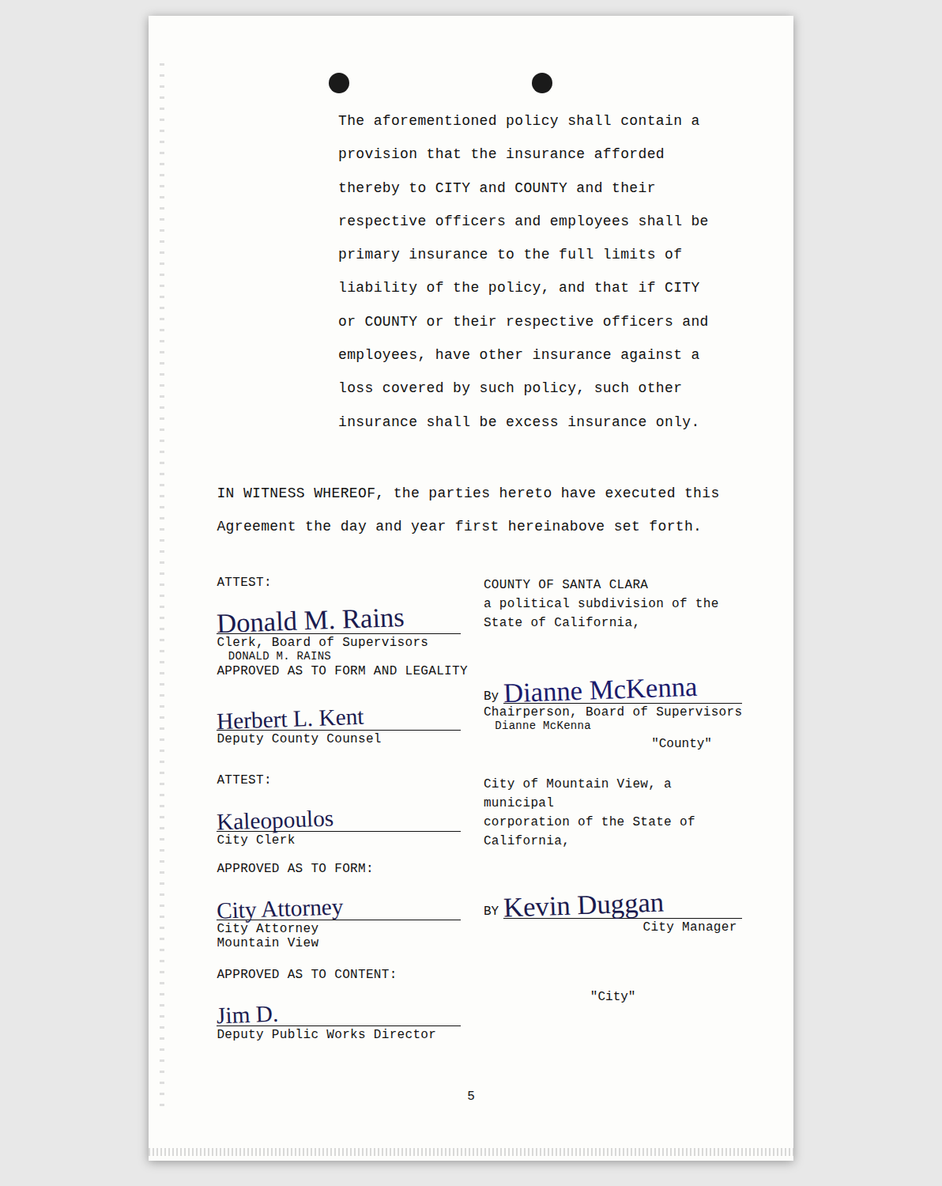The aforementioned policy shall contain a provision that the insurance afforded thereby to CITY and COUNTY and their respective officers and employees shall be primary insurance to the full limits of liability of the policy, and that if CITY or COUNTY or their respective officers and employees, have other insurance against a loss covered by such policy, such other insurance shall be excess insurance only.
IN WITNESS WHEREOF, the parties hereto have executed this Agreement the day and year first hereinabove set forth.
ATTEST:
Donald M. Rains
Clerk, Board of Supervisors
DONALD M. RAINS
APPROVED AS TO FORM AND LEGALITY
Herbert L. Kent
Deputy County Counsel
ATTEST:
Kaleopoulos
City Clerk
APPROVED AS TO FORM:
City Attorney
City Attorney
Mountain View
APPROVED AS TO CONTENT:
Jim D.
Deputy Public Works Director
COUNTY OF SANTA CLARA
a political subdivision of the
State of California,
By Dianne McKenna
Chairperson, Board of Supervisors
Dianne McKenna
"County"
City of Mountain View, a municipal
corporation of the State of
California,
BY Kevin Duggan
City Manager
"City"
5